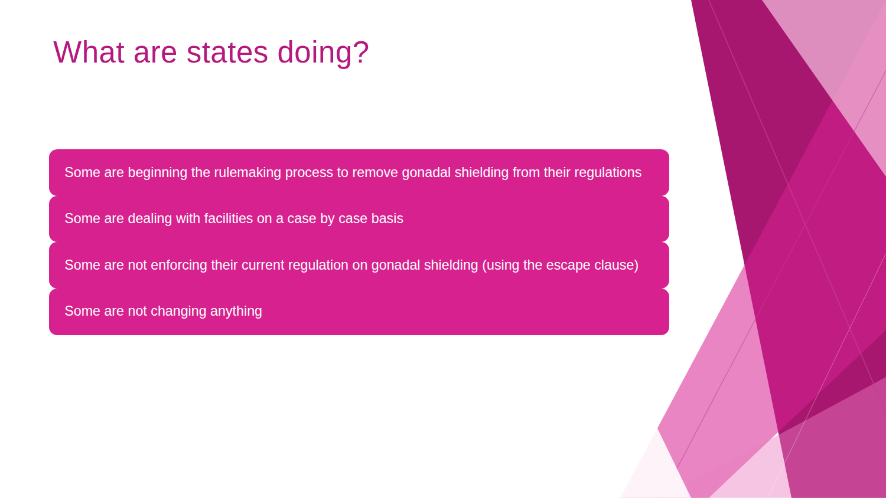What are states doing?
Some are beginning the rulemaking process to remove gonadal shielding from their regulations
Some are dealing with facilities on a case by case basis
Some are not enforcing their current regulation on gonadal shielding (using the escape clause)
Some are not changing anything